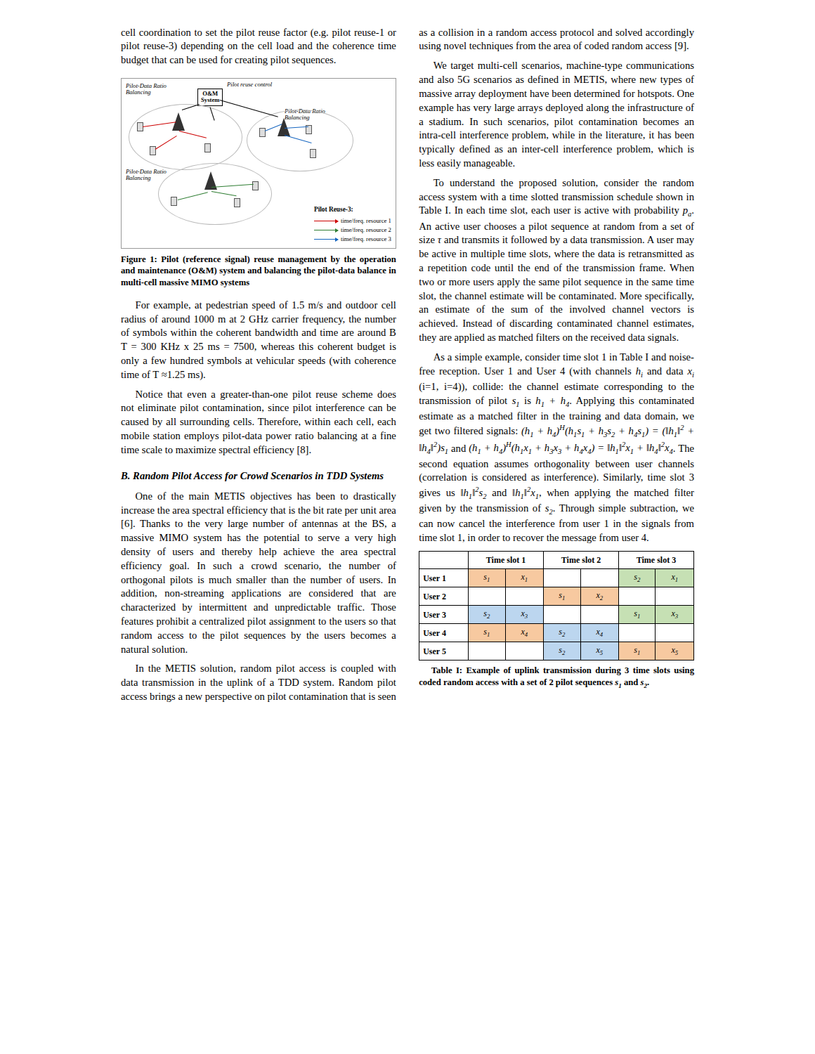cell coordination to set the pilot reuse factor (e.g. pilot reuse-1 or pilot reuse-3) depending on the cell load and the coherence time budget that can be used for creating pilot sequences.
Pilot-Data Ratio
Balancing Pilot reuse control
O&M
System
Pilot-Data Ratio
Balancing Pilot-Data Ratio
Balancing
Pilot Reuse-3:
time/freq. resource 1
time/freq. resource 2
time/freq. resource 3
Figure 1: Pilot (reference signal) reuse management by the operation and maintenance (O&M) system and balancing the pilot-data balance in multi-cell massive MIMO systems
For example, at pedestrian speed of 1.5 m/s and outdoor cell radius of around 1000 m at 2 GHz carrier frequency, the number of symbols within the coherent bandwidth and time are around B T = 300 KHz x 25 ms = 7500, whereas this coherent budget is only a few hundred symbols at vehicular speeds (with coherence time of T ≈1.25 ms).
Notice that even a greater-than-one pilot reuse scheme does not eliminate pilot contamination, since pilot interference can be caused by all surrounding cells. Therefore, within each cell, each mobile station employs pilot-data power ratio balancing at a fine time scale to maximize spectral efficiency [8].
B. Random Pilot Access for Crowd Scenarios in TDD Systems
One of the main METIS objectives has been to drastically increase the area spectral efficiency that is the bit rate per unit area [6]. Thanks to the very large number of antennas at the BS, a massive MIMO system has the potential to serve a very high density of users and thereby help achieve the area spectral efficiency goal. In such a crowd scenario, the number of orthogonal pilots is much smaller than the number of users. In addition, non-streaming applications are considered that are characterized by intermittent and unpredictable traffic. Those features prohibit a centralized pilot assignment to the users so that random access to the pilot sequences by the users becomes a natural solution.
In the METIS solution, random pilot access is coupled with data transmission in the uplink of a TDD system. Random pilot access brings a new perspective on pilot contamination that is seen as a collision in a random access protocol and solved accordingly using novel techniques from the area of coded random access [9].
We target multi-cell scenarios, machine-type communications and also 5G scenarios as defined in METIS, where new types of massive array deployment have been determined for hotspots. One example has very large arrays deployed along the infrastructure of a stadium. In such scenarios, pilot contamination becomes an intra-cell interference problem, while in the literature, it has been typically defined as an inter-cell interference problem, which is less easily manageable.
To understand the proposed solution, consider the random access system with a time slotted transmission schedule shown in Table I. In each time slot, each user is active with probability pa. An active user chooses a pilot sequence at random from a set of size τ and transmits it followed by a data transmission. A user may be active in multiple time slots, where the data is retransmitted as a repetition code until the end of the transmission frame. When two or more users apply the same pilot sequence in the same time slot, the channel estimate will be contaminated. More specifically, an estimate of the sum of the involved channel vectors is achieved. Instead of discarding contaminated channel estimates, they are applied as matched filters on the received data signals.
As a simple example, consider time slot 1 in Table I and noise-free reception. User 1 and User 4 (with channels hi and data xi (i=1, i=4)), collide: the channel estimate corresponding to the transmission of pilot s1 is h1 + h4. Applying this contaminated estimate as a matched filter in the training and data domain, we get two filtered signals: (h1 + h4)H(h1s1 + h3s2 + h4s1) = (‖h1‖2 + ‖h4‖2)s1 and (h1 + h4)H(h1x1 + h3x3 + h4x4) = ‖h1‖2x1 + ‖h4‖2x4. The second equation assumes orthogonality between user channels (correlation is considered as interference). Similarly, time slot 3 gives us ‖h1‖2s2 and ‖h1‖2x1, when applying the matched filter given by the transmission of s2. Through simple subtraction, we can now cancel the interference from user 1 in the signals from time slot 1, in order to recover the message from user 4.
| | Time slot 1 | Time slot 2 | Time slot 3 |
| --- | --- | --- | --- |
| User 1 | s 1 | x 1 | | | s 2 | x 1 |
| User 2 | | | s 1 | x 2 | | |
| User 3 | s 2 | x 3 | | | s 1 | x 3 |
| User 4 | s 1 | x 4 | s 2 | x 4 | | |
| User 5 | | | s 2 | x 5 | s 1 | x 5 |
Table I: Example of uplink transmission during 3 time slots using coded random access with a set of 2 pilot sequences s1 and s2.